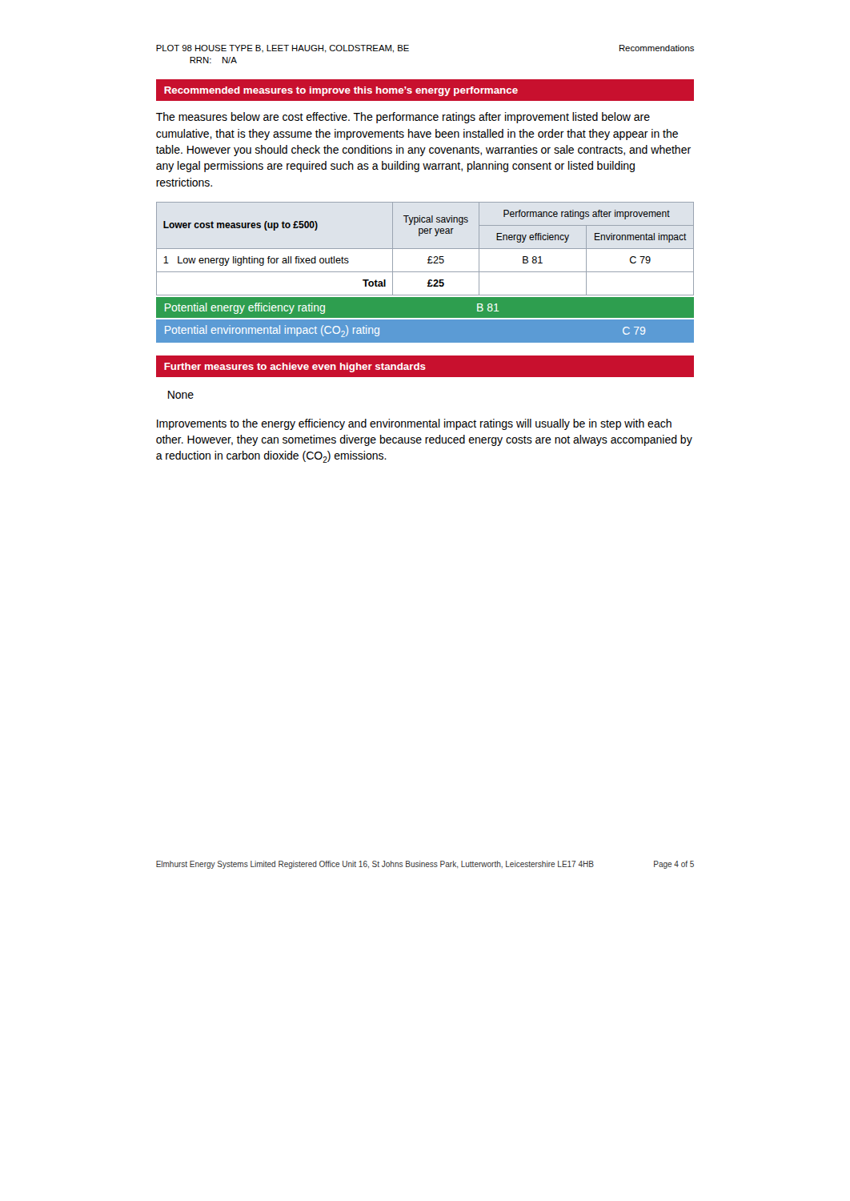PLOT 98 HOUSE TYPE B, LEET HAUGH, COLDSTREAM, BE
RRN: N/A
Recommendations
Recommended measures to improve this home’s energy performance
The measures below are cost effective. The performance ratings after improvement listed below are cumulative, that is they assume the improvements have been installed in the order that they appear in the table. However you should check the conditions in any covenants, warranties or sale contracts, and whether any legal permissions are required such as a building warrant, planning consent or listed building restrictions.
| Lower cost measures (up to £500) | Typical savings per year | Performance ratings after improvement |
| --- | --- | --- |
| Energy efficiency | Environmental impact |
| 1 Low energy lighting for all fixed outlets | £25 | B 81 | C 79 |
| Total | £25 | | |
Potential energy efficiency rating
B 81
Potential environmental impact (CO2) rating
C 79
Further measures to achieve even higher standards
None
Improvements to the energy efficiency and environmental impact ratings will usually be in step with each other. However, they can sometimes diverge because reduced energy costs are not always accompanied by a reduction in carbon dioxide (CO2) emissions.
Elmhurst Energy Systems Limited Registered Office Unit 16, St Johns Business Park, Lutterworth, Leicestershire LE17 4HB
Page 4 of 5